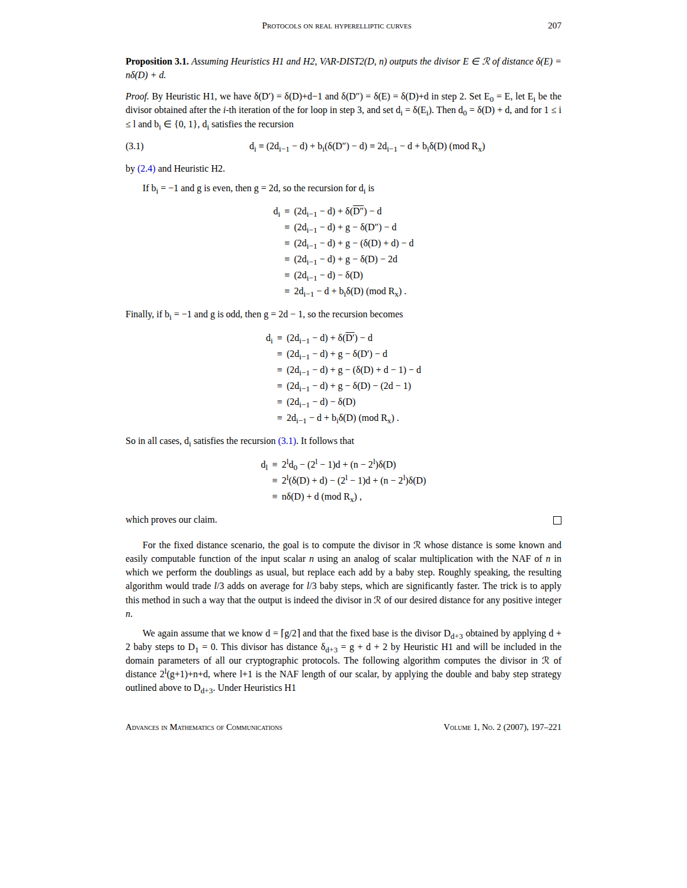Protocols on real hyperelliptic curves 207
Proposition 3.1. Assuming Heuristics H1 and H2, VAR-DIST2(D, n) outputs the divisor E ∈ ℛ of distance δ(E) = nδ(D) + d.
Proof. By Heuristic H1, we have δ(D′) = δ(D)+d−1 and δ(D″) = δ(E) = δ(D)+d in step 2. Set E0 = E, let Ei be the divisor obtained after the i-th iteration of the for loop in step 3, and set di = δ(Ei). Then d0 = δ(D) + d, and for 1 ≤ i ≤ l and bi ∈ {0, 1}, di satisfies the recursion
(3.1) di ≡ (2di−1 − d) + bi(δ(D″) − d) ≡ 2di−1 − d + biδ(D) (mod Rx)
by (2.4) and Heuristic H2.
If bi = −1 and g is even, then g = 2d, so the recursion for di is
| d i | ≡ | (2d i−1 − d) + δ( D″ ) − d |
| | ≡ | (2d i−1 − d) + g − δ(D″) − d |
| | ≡ | (2d i−1 − d) + g − (δ(D) + d) − d |
| | ≡ | (2d i−1 − d) + g − δ(D) − 2d |
| | ≡ | (2d i−1 − d) − δ(D) |
| | ≡ | 2d i−1 − d + b i δ(D) (mod R x ) . |
Finally, if bi = −1 and g is odd, then g = 2d − 1, so the recursion becomes
| d i | ≡ | (2d i−1 − d) + δ( D′ ) − d |
| | ≡ | (2d i−1 − d) + g − δ(D′) − d |
| | ≡ | (2d i−1 − d) + g − (δ(D) + d − 1) − d |
| | ≡ | (2d i−1 − d) + g − δ(D) − (2d − 1) |
| | ≡ | (2d i−1 − d) − δ(D) |
| | ≡ | 2d i−1 − d + b i δ(D) (mod R x ) . |
So in all cases, di satisfies the recursion (3.1). It follows that
| d l | ≡ | 2 l d 0 − (2 l − 1)d + (n − 2 l )δ(D) |
| | ≡ | 2 l (δ(D) + d) − (2 l − 1)d + (n − 2 l )δ(D) |
| | ≡ | nδ(D) + d (mod R x ) , |
which proves our claim.
For the fixed distance scenario, the goal is to compute the divisor in ℛ whose distance is some known and easily computable function of the input scalar n using an analog of scalar multiplication with the NAF of n in which we perform the doublings as usual, but replace each add by a baby step. Roughly speaking, the resulting algorithm would trade l/3 adds on average for l/3 baby steps, which are significantly faster. The trick is to apply this method in such a way that the output is indeed the divisor in ℛ of our desired distance for any positive integer n.
We again assume that we know d = ⌈g/2⌉ and that the fixed base is the divisor Dd+3 obtained by applying d + 2 baby steps to D1 = 0. This divisor has distance δd+3 = g + d + 2 by Heuristic H1 and will be included in the domain parameters of all our cryptographic protocols. The following algorithm computes the divisor in ℛ of distance 2l(g+1)+n+d, where l+1 is the NAF length of our scalar, by applying the double and baby step strategy outlined above to Dd+3. Under Heuristics H1
Advances in Mathematics of Communications Volume 1, No. 2 (2007), 197–221